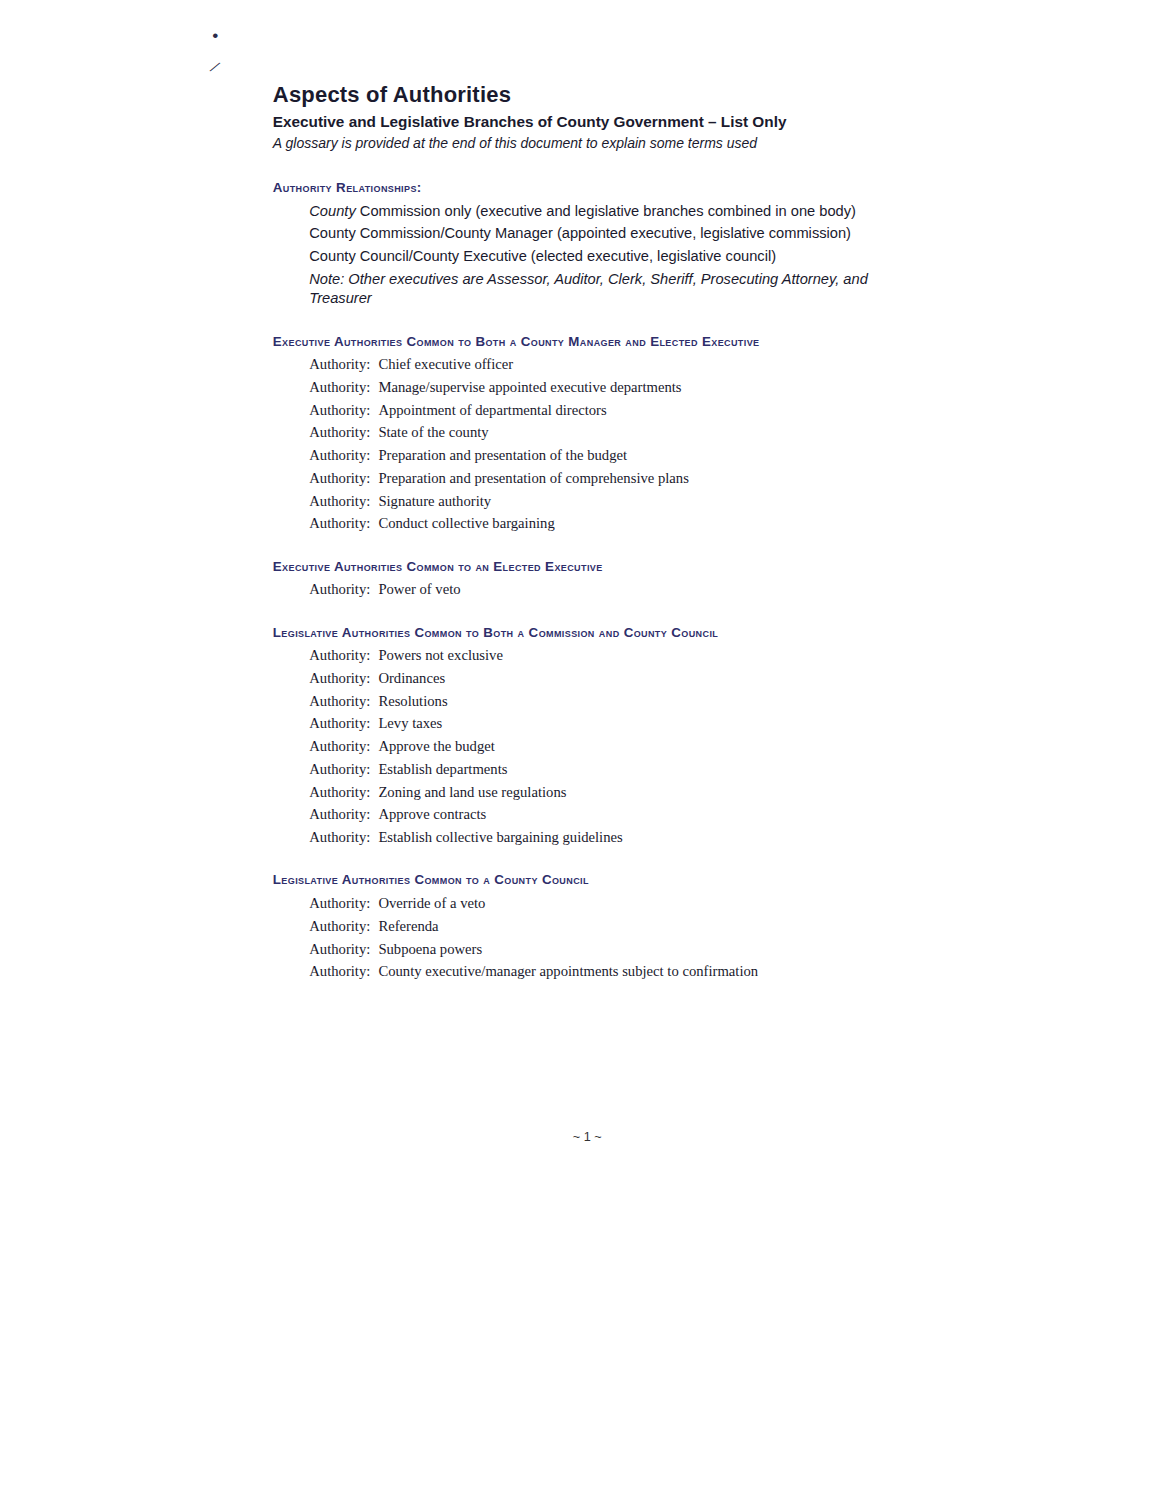• ⁄
Aspects of Authorities
Executive and Legislative Branches of County Government – List Only
A glossary is provided at the end of this document to explain some terms used
Authority Relationships:
County Commission only (executive and legislative branches combined in one body)
County Commission/County Manager (appointed executive, legislative commission)
County Council/County Executive (elected executive, legislative council)
Note: Other executives are Assessor, Auditor, Clerk, Sheriff, Prosecuting Attorney, and Treasurer
Executive Authorities Common to Both a County Manager and Elected Executive
Authority: Chief executive officer
Authority: Manage/supervise appointed executive departments
Authority: Appointment of departmental directors
Authority: State of the county
Authority: Preparation and presentation of the budget
Authority: Preparation and presentation of comprehensive plans
Authority: Signature authority
Authority: Conduct collective bargaining
Executive Authorities Common to an Elected Executive
Authority: Power of veto
Legislative Authorities Common to Both a Commission and County Council
Authority: Powers not exclusive
Authority: Ordinances
Authority: Resolutions
Authority: Levy taxes
Authority: Approve the budget
Authority: Establish departments
Authority: Zoning and land use regulations
Authority: Approve contracts
Authority: Establish collective bargaining guidelines
Legislative Authorities Common to a County Council
Authority: Override of a veto
Authority: Referenda
Authority: Subpoena powers
Authority: County executive/manager appointments subject to confirmation
~ 1 ~